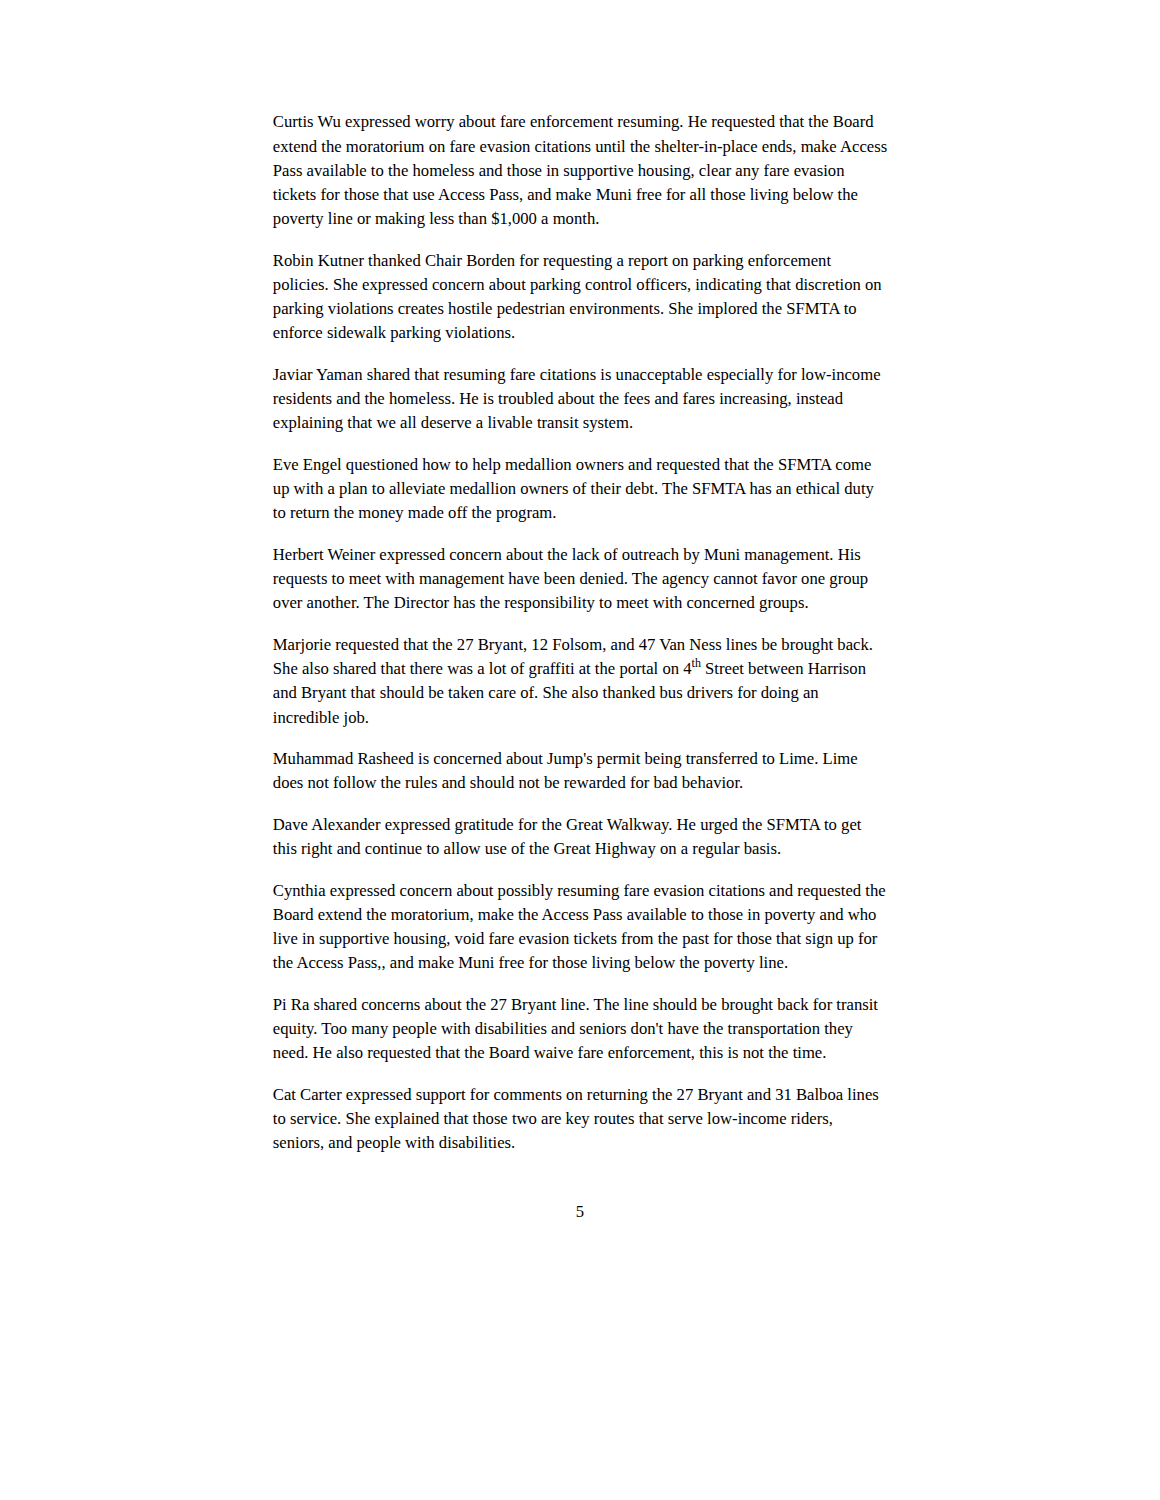Curtis Wu expressed worry about fare enforcement resuming. He requested that the Board extend the moratorium on fare evasion citations until the shelter-in-place ends, make Access Pass available to the homeless and those in supportive housing, clear any fare evasion tickets for those that use Access Pass, and make Muni free for all those living below the poverty line or making less than $1,000 a month.
Robin Kutner thanked Chair Borden for requesting a report on parking enforcement policies. She expressed concern about parking control officers, indicating that discretion on parking violations creates hostile pedestrian environments. She implored the SFMTA to enforce sidewalk parking violations.
Javiar Yaman shared that resuming fare citations is unacceptable especially for low-income residents and the homeless. He is troubled about the fees and fares increasing, instead explaining that we all deserve a livable transit system.
Eve Engel questioned how to help medallion owners and requested that the SFMTA come up with a plan to alleviate medallion owners of their debt. The SFMTA has an ethical duty to return the money made off the program.
Herbert Weiner expressed concern about the lack of outreach by Muni management. His requests to meet with management have been denied. The agency cannot favor one group over another. The Director has the responsibility to meet with concerned groups.
Marjorie requested that the 27 Bryant, 12 Folsom, and 47 Van Ness lines be brought back. She also shared that there was a lot of graffiti at the portal on 4th Street between Harrison and Bryant that should be taken care of. She also thanked bus drivers for doing an incredible job.
Muhammad Rasheed is concerned about Jump's permit being transferred to Lime. Lime does not follow the rules and should not be rewarded for bad behavior.
Dave Alexander expressed gratitude for the Great Walkway. He urged the SFMTA to get this right and continue to allow use of the Great Highway on a regular basis.
Cynthia expressed concern about possibly resuming fare evasion citations and requested the Board extend the moratorium, make the Access Pass available to those in poverty and who live in supportive housing, void fare evasion tickets from the past for those that sign up for the Access Pass,, and make Muni free for those living below the poverty line.
Pi Ra shared concerns about the 27 Bryant line. The line should be brought back for transit equity. Too many people with disabilities and seniors don't have the transportation they need. He also requested that the Board waive fare enforcement, this is not the time.
Cat Carter expressed support for comments on returning the 27 Bryant and 31 Balboa lines to service. She explained that those two are key routes that serve low-income riders, seniors, and people with disabilities.
5